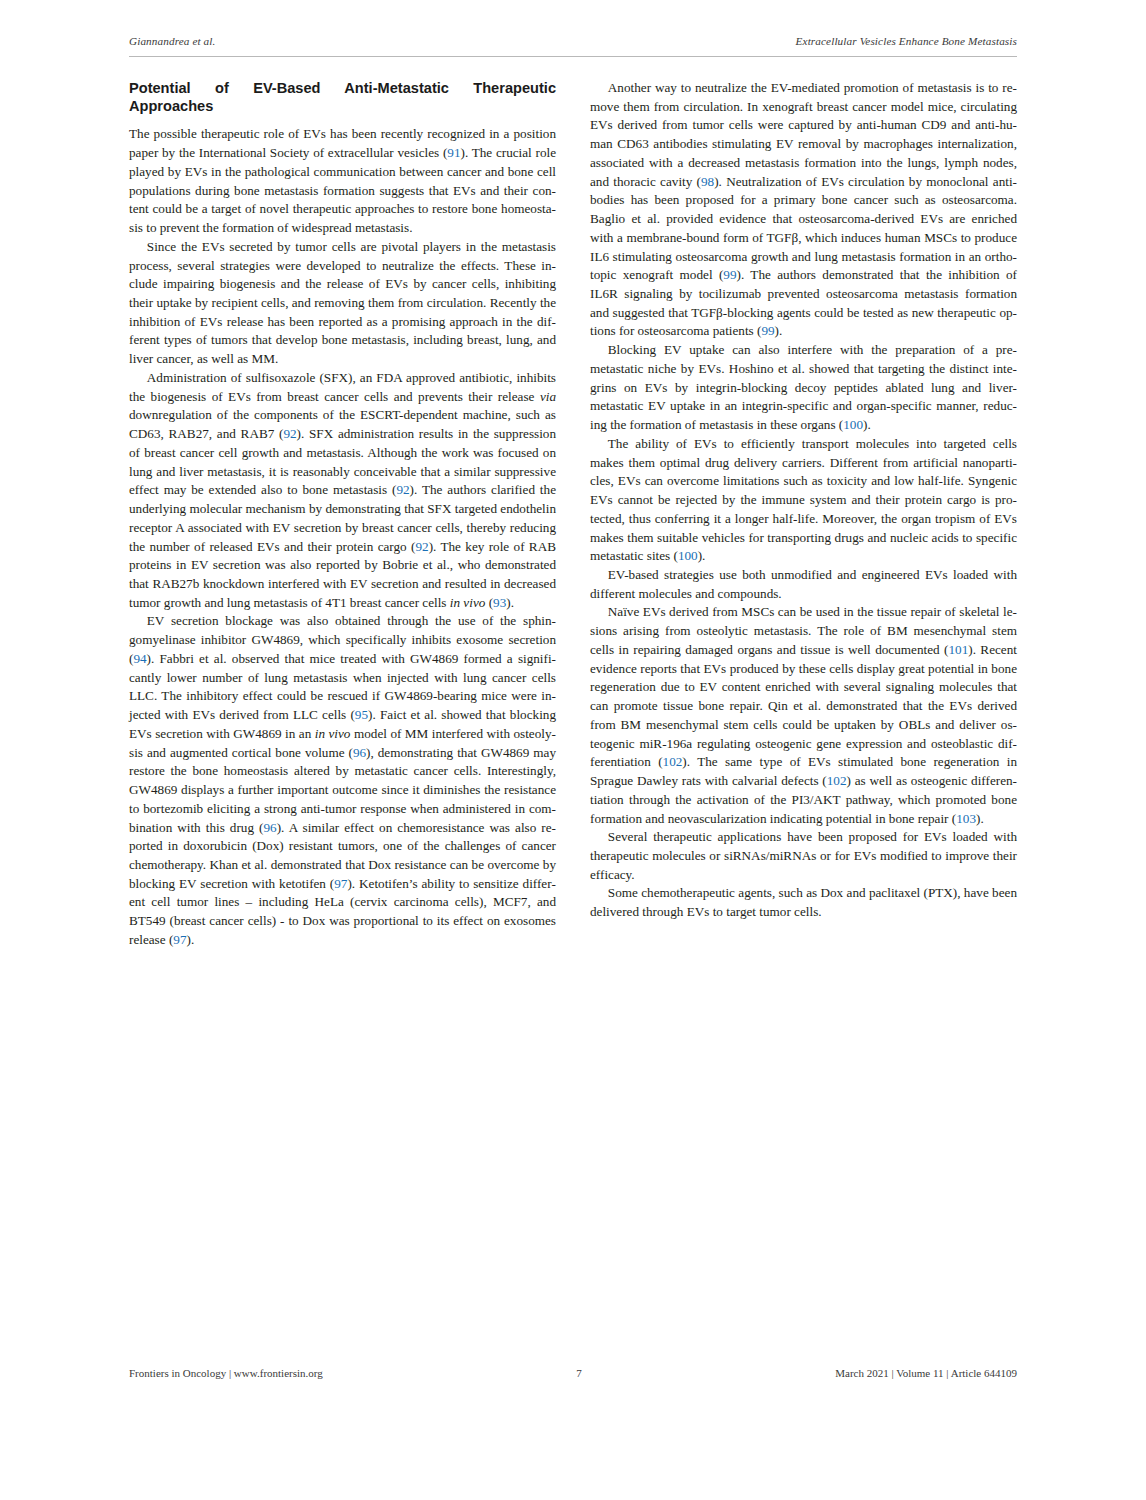Giannandrea et al.
Extracellular Vesicles Enhance Bone Metastasis
Potential of EV-Based Anti-Metastatic Therapeutic Approaches
The possible therapeutic role of EVs has been recently recognized in a position paper by the International Society of extracellular vesicles (91). The crucial role played by EVs in the pathological communication between cancer and bone cell populations during bone metastasis formation suggests that EVs and their content could be a target of novel therapeutic approaches to restore bone homeostasis to prevent the formation of widespread metastasis.
Since the EVs secreted by tumor cells are pivotal players in the metastasis process, several strategies were developed to neutralize the effects. These include impairing biogenesis and the release of EVs by cancer cells, inhibiting their uptake by recipient cells, and removing them from circulation. Recently the inhibition of EVs release has been reported as a promising approach in the different types of tumors that develop bone metastasis, including breast, lung, and liver cancer, as well as MM.
Administration of sulfisoxazole (SFX), an FDA approved antibiotic, inhibits the biogenesis of EVs from breast cancer cells and prevents their release via downregulation of the components of the ESCRT-dependent machine, such as CD63, RAB27, and RAB7 (92). SFX administration results in the suppression of breast cancer cell growth and metastasis. Although the work was focused on lung and liver metastasis, it is reasonably conceivable that a similar suppressive effect may be extended also to bone metastasis (92). The authors clarified the underlying molecular mechanism by demonstrating that SFX targeted endothelin receptor A associated with EV secretion by breast cancer cells, thereby reducing the number of released EVs and their protein cargo (92). The key role of RAB proteins in EV secretion was also reported by Bobrie et al., who demonstrated that RAB27b knockdown interfered with EV secretion and resulted in decreased tumor growth and lung metastasis of 4T1 breast cancer cells in vivo (93).
EV secretion blockage was also obtained through the use of the sphingomyelinase inhibitor GW4869, which specifically inhibits exosome secretion (94). Fabbri et al. observed that mice treated with GW4869 formed a significantly lower number of lung metastasis when injected with lung cancer cells LLC. The inhibitory effect could be rescued if GW4869-bearing mice were injected with EVs derived from LLC cells (95). Faict et al. showed that blocking EVs secretion with GW4869 in an in vivo model of MM interfered with osteolysis and augmented cortical bone volume (96), demonstrating that GW4869 may restore the bone homeostasis altered by metastatic cancer cells. Interestingly, GW4869 displays a further important outcome since it diminishes the resistance to bortezomib eliciting a strong anti-tumor response when administered in combination with this drug (96). A similar effect on chemoresistance was also reported in doxorubicin (Dox) resistant tumors, one of the challenges of cancer chemotherapy. Khan et al. demonstrated that Dox resistance can be overcome by blocking EV secretion with ketotifen (97). Ketotifen’s ability to sensitize different cell tumor lines – including HeLa (cervix carcinoma cells), MCF7, and BT549 (breast cancer cells) - to Dox was proportional to its effect on exosomes release (97).
Another way to neutralize the EV-mediated promotion of metastasis is to remove them from circulation. In xenograft breast cancer model mice, circulating EVs derived from tumor cells were captured by anti-human CD9 and anti-human CD63 antibodies stimulating EV removal by macrophages internalization, associated with a decreased metastasis formation into the lungs, lymph nodes, and thoracic cavity (98). Neutralization of EVs circulation by monoclonal antibodies has been proposed for a primary bone cancer such as osteosarcoma. Baglio et al. provided evidence that osteosarcoma-derived EVs are enriched with a membrane-bound form of TGFβ, which induces human MSCs to produce IL6 stimulating osteosarcoma growth and lung metastasis formation in an orthotopic xenograft model (99). The authors demonstrated that the inhibition of IL6R signaling by tocilizumab prevented osteosarcoma metastasis formation and suggested that TGFβ-blocking agents could be tested as new therapeutic options for osteosarcoma patients (99).
Blocking EV uptake can also interfere with the preparation of a pre-metastatic niche by EVs. Hoshino et al. showed that targeting the distinct integrins on EVs by integrin-blocking decoy peptides ablated lung and liver-metastatic EV uptake in an integrin-specific and organ-specific manner, reducing the formation of metastasis in these organs (100).
The ability of EVs to efficiently transport molecules into targeted cells makes them optimal drug delivery carriers. Different from artificial nanoparticles, EVs can overcome limitations such as toxicity and low half-life. Syngenic EVs cannot be rejected by the immune system and their protein cargo is protected, thus conferring it a longer half-life. Moreover, the organ tropism of EVs makes them suitable vehicles for transporting drugs and nucleic acids to specific metastatic sites (100).
EV-based strategies use both unmodified and engineered EVs loaded with different molecules and compounds.
Naïve EVs derived from MSCs can be used in the tissue repair of skeletal lesions arising from osteolytic metastasis. The role of BM mesenchymal stem cells in repairing damaged organs and tissue is well documented (101). Recent evidence reports that EVs produced by these cells display great potential in bone regeneration due to EV content enriched with several signaling molecules that can promote tissue bone repair. Qin et al. demonstrated that the EVs derived from BM mesenchymal stem cells could be uptaken by OBLs and deliver osteogenic miR-196a regulating osteogenic gene expression and osteoblastic differentiation (102). The same type of EVs stimulated bone regeneration in Sprague Dawley rats with calvarial defects (102) as well as osteogenic differentiation through the activation of the PI3/AKT pathway, which promoted bone formation and neovascularization indicating potential in bone repair (103).
Several therapeutic applications have been proposed for EVs loaded with therapeutic molecules or siRNAs/miRNAs or for EVs modified to improve their efficacy.
Some chemotherapeutic agents, such as Dox and paclitaxel (PTX), have been delivered through EVs to target tumor cells.
Frontiers in Oncology | www.frontiersin.org
7
March 2021 | Volume 11 | Article 644109